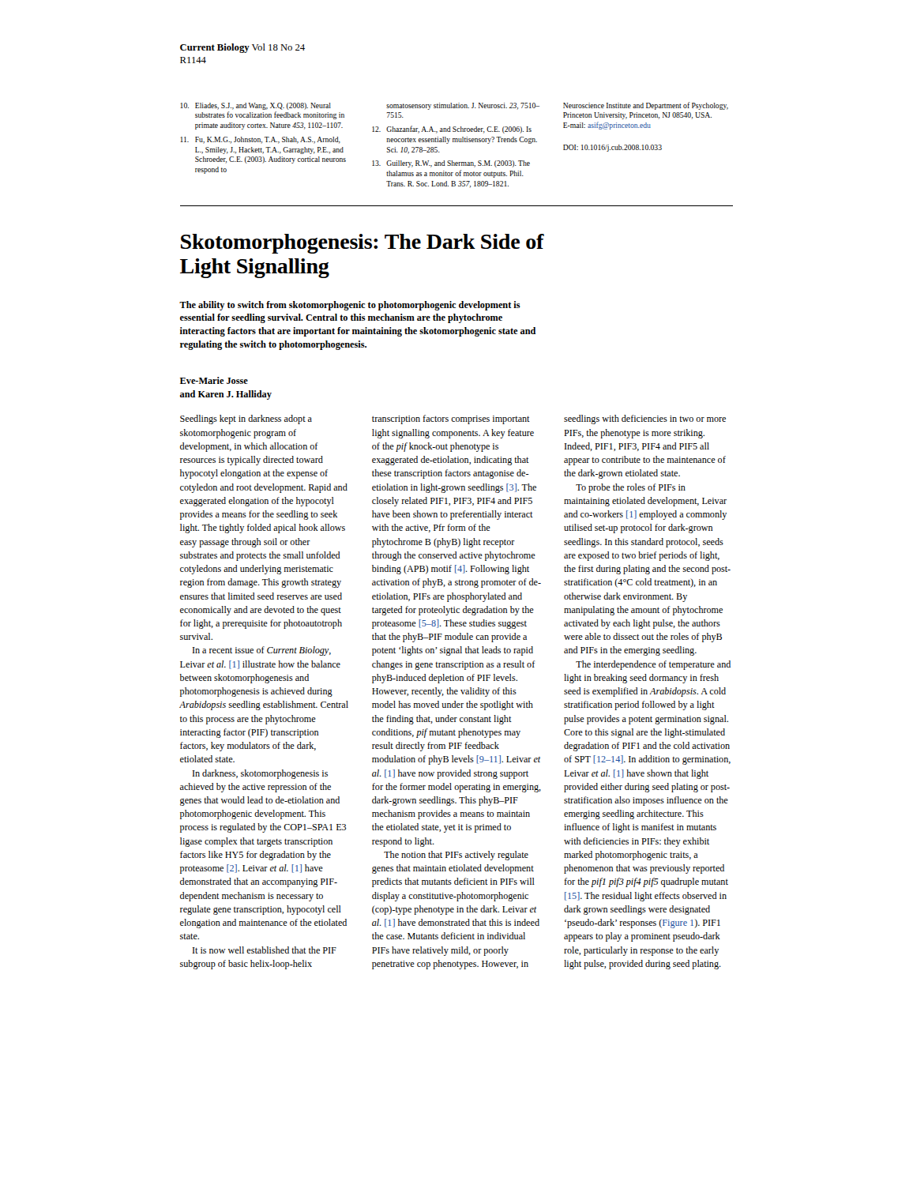Current Biology Vol 18 No 24
R1144
10.
Eliades, S.J., and Wang, X.Q. (2008). Neural substrates fo vocalization feedback monitoring in primate auditory cortex. Nature 453, 1102–1107.
11.
Fu, K.M.G., Johnston, T.A., Shah, A.S., Arnold, L., Smiley, J., Hackett, T.A., Garraghty, P.E., and Schroeder, C.E. (2003). Auditory cortical neurons respond to
somatosensory stimulation. J. Neurosci. 23, 7510–7515.
12.
Ghazanfar, A.A., and Schroeder, C.E. (2006). Is neocortex essentially multisensory? Trends Cogn. Sci. 10, 278–285.
13.
Guillery, R.W., and Sherman, S.M. (2003). The thalamus as a monitor of motor outputs. Phil. Trans. R. Soc. Lond. B 357, 1809–1821.
Neuroscience Institute and Department of Psychology, Princeton University, Princeton, NJ 08540, USA.
E-mail: asifg@princeton.edu
DOI: 10.1016/j.cub.2008.10.033
Skotomorphogenesis: The Dark Side of Light Signalling
The ability to switch from skotomorphogenic to photomorphogenic development is essential for seedling survival. Central to this mechanism are the phytochrome interacting factors that are important for maintaining the skotomorphogenic state and regulating the switch to photomorphogenesis.
Eve-Marie Josse
and Karen J. Halliday
Seedlings kept in darkness adopt a skotomorphogenic program of development, in which allocation of resources is typically directed toward hypocotyl elongation at the expense of cotyledon and root development. Rapid and exaggerated elongation of the hypocotyl provides a means for the seedling to seek light. The tightly folded apical hook allows easy passage through soil or other substrates and protects the small unfolded cotyledons and underlying meristematic region from damage. This growth strategy ensures that limited seed reserves are used economically and are devoted to the quest for light, a prerequisite for photoautotroph survival.
In a recent issue of Current Biology, Leivar et al. [1] illustrate how the balance between skotomorphogenesis and photomorphogenesis is achieved during Arabidopsis seedling establishment. Central to this process are the phytochrome interacting factor (PIF) transcription factors, key modulators of the dark, etiolated state.
In darkness, skotomorphogenesis is achieved by the active repression of the genes that would lead to de-etiolation and photomorphogenic development. This process is regulated by the COP1–SPA1 E3 ligase complex that targets transcription factors like HY5 for degradation by the proteasome [2]. Leivar et al. [1] have demonstrated that an accompanying PIF-dependent mechanism is necessary to regulate gene transcription, hypocotyl cell elongation and maintenance of the etiolated state.
It is now well established that the PIF subgroup of basic helix-loop-helix transcription factors comprises important light signalling components. A key feature of the pif knock-out phenotype is exaggerated de-etiolation, indicating that these transcription factors antagonise de-etiolation in light-grown seedlings [3]. The closely related PIF1, PIF3, PIF4 and PIF5 have been shown to preferentially interact with the active, Pfr form of the phytochrome B (phyB) light receptor through the conserved active phytochrome binding (APB) motif [4]. Following light activation of phyB, a strong promoter of de-etiolation, PIFs are phosphorylated and targeted for proteolytic degradation by the proteasome [5–8]. These studies suggest that the phyB–PIF module can provide a potent ‘lights on’ signal that leads to rapid changes in gene transcription as a result of phyB-induced depletion of PIF levels. However, recently, the validity of this model has moved under the spotlight with the finding that, under constant light conditions, pif mutant phenotypes may result directly from PIF feedback modulation of phyB levels [9–11]. Leivar et al. [1] have now provided strong support for the former model operating in emerging, dark-grown seedlings. This phyB–PIF mechanism provides a means to maintain the etiolated state, yet it is primed to respond to light.
The notion that PIFs actively regulate genes that maintain etiolated development predicts that mutants deficient in PIFs will display a constitutive-photomorphogenic (cop)-type phenotype in the dark. Leivar et al. [1] have demonstrated that this is indeed the case. Mutants deficient in individual PIFs have relatively mild, or poorly penetrative cop phenotypes. However, in seedlings with deficiencies in two or more PIFs, the phenotype is more striking. Indeed, PIF1, PIF3, PIF4 and PIF5 all appear to contribute to the maintenance of the dark-grown etiolated state.
To probe the roles of PIFs in maintaining etiolated development, Leivar and co-workers [1] employed a commonly utilised set-up protocol for dark-grown seedlings. In this standard protocol, seeds are exposed to two brief periods of light, the first during plating and the second post-stratification (4°C cold treatment), in an otherwise dark environment. By manipulating the amount of phytochrome activated by each light pulse, the authors were able to dissect out the roles of phyB and PIFs in the emerging seedling.
The interdependence of temperature and light in breaking seed dormancy in fresh seed is exemplified in Arabidopsis. A cold stratification period followed by a light pulse provides a potent germination signal. Core to this signal are the light-stimulated degradation of PIF1 and the cold activation of SPT [12–14]. In addition to germination, Leivar et al. [1] have shown that light provided either during seed plating or post-stratification also imposes influence on the emerging seedling architecture. This influence of light is manifest in mutants with deficiencies in PIFs: they exhibit marked photomorphogenic traits, a phenomenon that was previously reported for the pif1 pif3 pif4 pif5 quadruple mutant [15]. The residual light effects observed in dark grown seedlings were designated ‘pseudo-dark’ responses (Figure 1). PIF1 appears to play a prominent pseudo-dark role, particularly in response to the early light pulse, provided during seed plating.